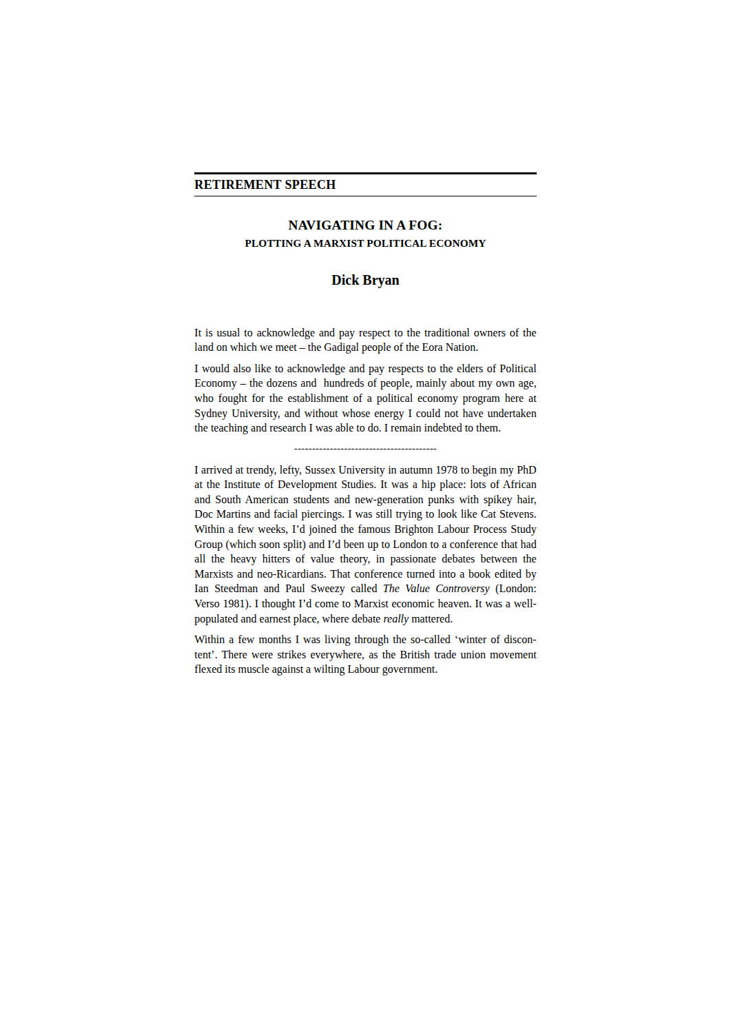RETIREMENT SPEECH
NAVIGATING IN A FOG:
PLOTTING A MARXIST POLITICAL ECONOMY
Dick Bryan
It is usual to acknowledge and pay respect to the traditional owners of the land on which we meet – the Gadigal people of the Eora Nation.
I would also like to acknowledge and pay respects to the elders of Political Economy – the dozens and hundreds of people, mainly about my own age, who fought for the establishment of a political economy program here at Sydney University, and without whose energy I could not have undertaken the teaching and research I was able to do. I remain indebted to them.
----------------------------------------
I arrived at trendy, lefty, Sussex University in autumn 1978 to begin my PhD at the Institute of Development Studies. It was a hip place: lots of African and South American students and new-generation punks with spikey hair, Doc Martins and facial piercings. I was still trying to look like Cat Stevens. Within a few weeks, I’d joined the famous Brighton Labour Process Study Group (which soon split) and I’d been up to London to a conference that had all the heavy hitters of value theory, in passionate debates between the Marxists and neo-Ricardians. That conference turned into a book edited by Ian Steedman and Paul Sweezy called The Value Controversy (London: Verso 1981). I thought I’d come to Marxist economic heaven. It was a well-populated and earnest place, where debate really mattered.
Within a few months I was living through the so-called ‘winter of discontent’. There were strikes everywhere, as the British trade union movement flexed its muscle against a wilting Labour government.